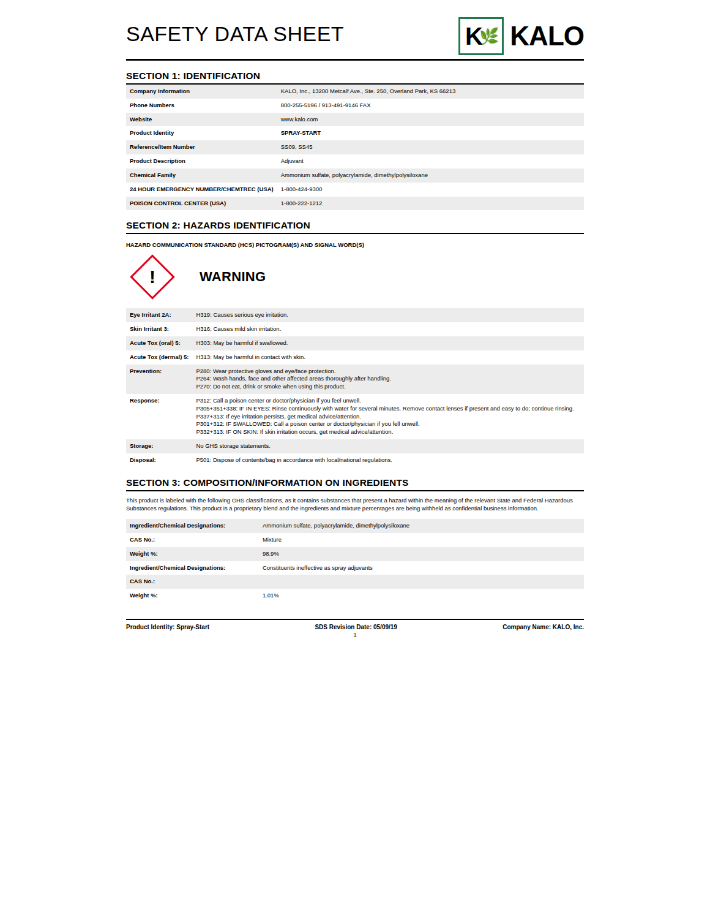SAFETY DATA SHEET
K🌿
KALO
SECTION 1: IDENTIFICATION
| Company Information | KALO, Inc., 13200 Metcalf Ave., Ste. 250, Overland Park, KS 66213 |
| Phone Numbers | 800-255-5196 / 913-491-9146 FAX |
| Website | www.kalo.com |
| Product Identity | SPRAY-START |
| Reference/Item Number | SS09, SS45 |
| Product Description | Adjuvant |
| Chemical Family | Ammonium sulfate, polyacrylamide, dimethylpolysiloxane |
| 24 HOUR EMERGENCY NUMBER/CHEMTREC (USA) | 1-800-424-9300 |
| POISON CONTROL CENTER (USA) | 1-800-222-1212 |
SECTION 2: HAZARDS IDENTIFICATION
HAZARD COMMUNICATION STANDARD (HCS) PICTOGRAM(S) AND SIGNAL WORD(S)
!
WARNING
| Eye Irritant 2A: | H319: Causes serious eye irritation. |
| Skin Irritant 3: | H316: Causes mild skin irritation. |
| Acute Tox (oral) 5: | H303: May be harmful if swallowed. |
| Acute Tox (dermal) 5: | H313: May be harmful in contact with skin. |
| Prevention: | P280: Wear protective gloves and eye/face protection. P264: Wash hands, face and other affected areas thoroughly after handling. P270: Do not eat, drink or smoke when using this product. |
| Response: | P312: Call a poison center or doctor/physician if you feel unwell. P305+351+338: IF IN EYES: Rinse continuously with water for several minutes. Remove contact lenses if present and easy to do; continue rinsing. P337+313: If eye irritation persists, get medical advice/attention. P301+312: IF SWALLOWED: Call a poison center or doctor/physician if you fell unwell. P332+313: IF ON SKIN: If skin irritation occurs, get medical advice/attention. |
| Storage: | No GHS storage statements. |
| Disposal: | P501: Dispose of contents/bag in accordance with local/national regulations. |
SECTION 3: COMPOSITION/INFORMATION ON INGREDIENTS
This product is labeled with the following GHS classifications, as it contains substances that present a hazard within the meaning of the relevant State and Federal Hazardous Substances regulations. This product is a proprietary blend and the ingredients and mixture percentages are being withheld as confidential business information.
| Ingredient/Chemical Designations: | Ammonium sulfate, polyacrylamide, dimethylpolysiloxane |
| CAS No.: | Mixture |
| Weight %: | 98.9% |
| Ingredient/Chemical Designations: | Constituents ineffective as spray adjuvants |
| CAS No.: | |
| Weight %: | 1.01% |
Product Identity: Spray-Start
SDS Revision Date: 05/09/19
Company Name: KALO, Inc.
1